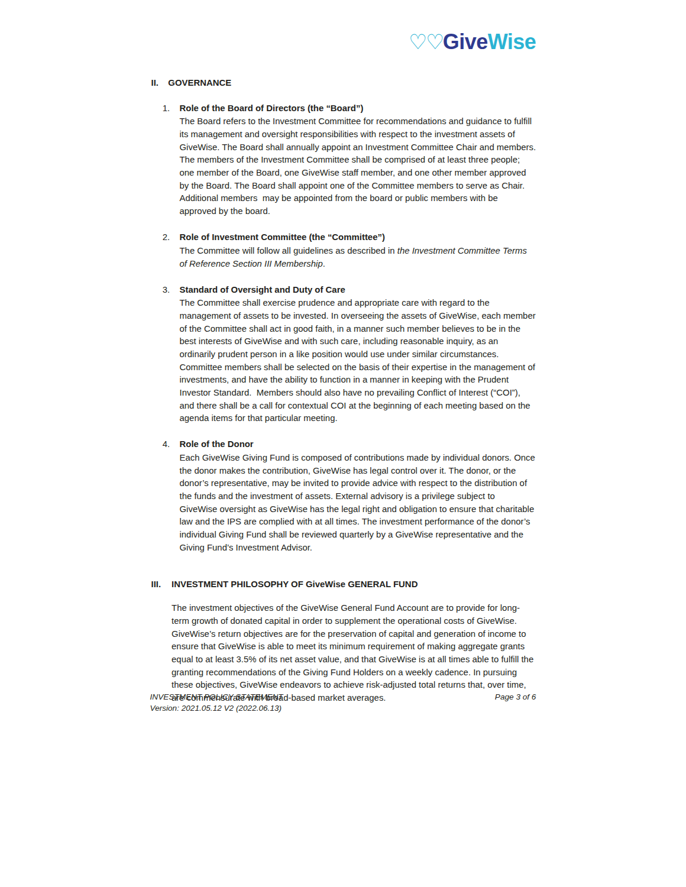♡♡Give Wise
II. GOVERNANCE
1. Role of the Board of Directors (the “Board”)
The Board refers to the Investment Committee for recommendations and guidance to fulfill its management and oversight responsibilities with respect to the investment assets of GiveWise. The Board shall annually appoint an Investment Committee Chair and members. The members of the Investment Committee shall be comprised of at least three people; one member of the Board, one GiveWise staff member, and one other member approved by the Board. The Board shall appoint one of the Committee members to serve as Chair. Additional members may be appointed from the board or public members with be approved by the board.
2. Role of Investment Committee (the “Committee”)
The Committee will follow all guidelines as described in the Investment Committee Terms of Reference Section III Membership.
3. Standard of Oversight and Duty of Care
The Committee shall exercise prudence and appropriate care with regard to the management of assets to be invested. In overseeing the assets of GiveWise, each member of the Committee shall act in good faith, in a manner such member believes to be in the best interests of GiveWise and with such care, including reasonable inquiry, as an ordinarily prudent person in a like position would use under similar circumstances. Committee members shall be selected on the basis of their expertise in the management of investments, and have the ability to function in a manner in keeping with the Prudent Investor Standard. Members should also have no prevailing Conflict of Interest (“COI”), and there shall be a call for contextual COI at the beginning of each meeting based on the agenda items for that particular meeting.
4. Role of the Donor
Each GiveWise Giving Fund is composed of contributions made by individual donors. Once the donor makes the contribution, GiveWise has legal control over it. The donor, or the donor’s representative, may be invited to provide advice with respect to the distribution of the funds and the investment of assets. External advisory is a privilege subject to GiveWise oversight as GiveWise has the legal right and obligation to ensure that charitable law and the IPS are complied with at all times. The investment performance of the donor’s individual Giving Fund shall be reviewed quarterly by a GiveWise representative and the Giving Fund’s Investment Advisor.
III. INVESTMENT PHILOSOPHY OF GiveWise GENERAL FUND
The investment objectives of the GiveWise General Fund Account are to provide for long-term growth of donated capital in order to supplement the operational costs of GiveWise. GiveWise’s return objectives are for the preservation of capital and generation of income to ensure that GiveWise is able to meet its minimum requirement of making aggregate grants equal to at least 3.5% of its net asset value, and that GiveWise is at all times able to fulfill the granting recommendations of the Giving Fund Holders on a weekly cadence. In pursuing these objectives, GiveWise endeavors to achieve risk-adjusted total returns that, over time, are commensurate with broad-based market averages.
INVESTMENT POLICY STATEMENT Version: 2021.05.12 V2 (2022.06.13)
Page 3 of 6